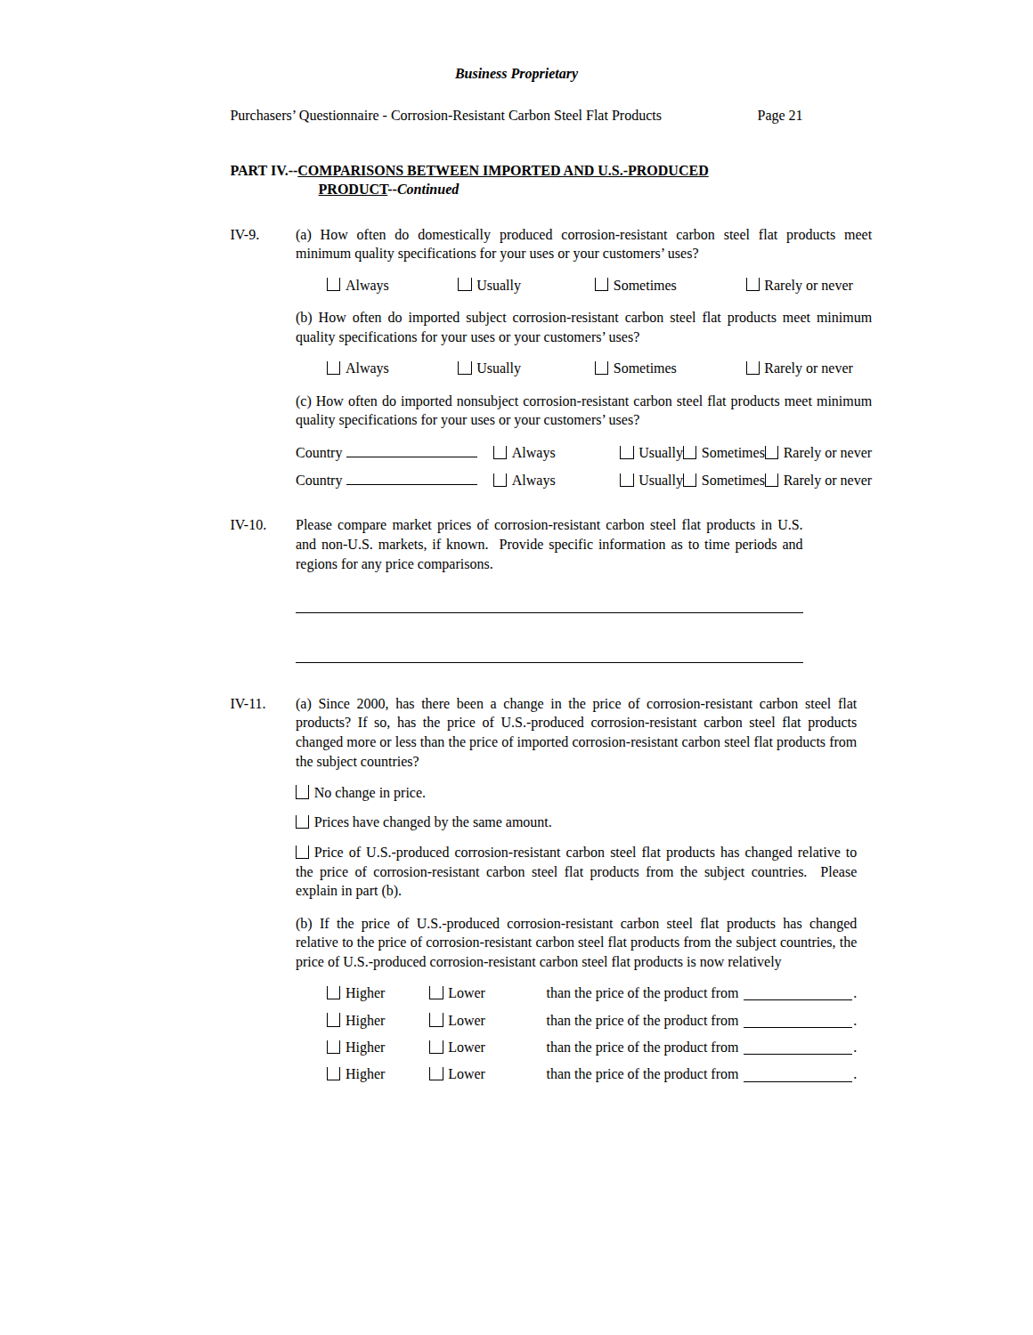Business Proprietary
Purchasers’ Questionnaire - Corrosion-Resistant Carbon Steel Flat Products Page 21
PART IV.--COMPARISONS BETWEEN IMPORTED AND U.S.-PRODUCED PRODUCT--Continued
IV-9.
(a) How often do domestically produced corrosion-resistant carbon steel flat products meet minimum quality specifications for your uses or your customers’ uses?
Always Usually Sometimes Rarely or never
(b) How often do imported subject corrosion-resistant carbon steel flat products meet minimum quality specifications for your uses or your customers’ uses?
Always Usually Sometimes Rarely or never
(c) How often do imported nonsubject corrosion-resistant carbon steel flat products meet minimum quality specifications for your uses or your customers’ uses?
Country Always Usually Sometimes Rarely or never
Country Always Usually Sometimes Rarely or never
IV-10.
Please compare market prices of corrosion-resistant carbon steel flat products in U.S. and non-U.S. markets, if known. Provide specific information as to time periods and regions for any price comparisons.
IV-11.
(a) Since 2000, has there been a change in the price of corrosion-resistant carbon steel flat products? If so, has the price of U.S.-produced corrosion-resistant carbon steel flat products changed more or less than the price of imported corrosion-resistant carbon steel flat products from the subject countries?
No change in price.
Prices have changed by the same amount.
Price of U.S.-produced corrosion-resistant carbon steel flat products has changed relative to the price of corrosion-resistant carbon steel flat products from the subject countries. Please explain in part (b).
(b) If the price of U.S.-produced corrosion-resistant carbon steel flat products has changed relative to the price of corrosion-resistant carbon steel flat products from the subject countries, the price of U.S.-produced corrosion-resistant carbon steel flat products is now relatively
Higher Lower than the price of the product from .
Higher Lower than the price of the product from .
Higher Lower than the price of the product from .
Higher Lower than the price of the product from .